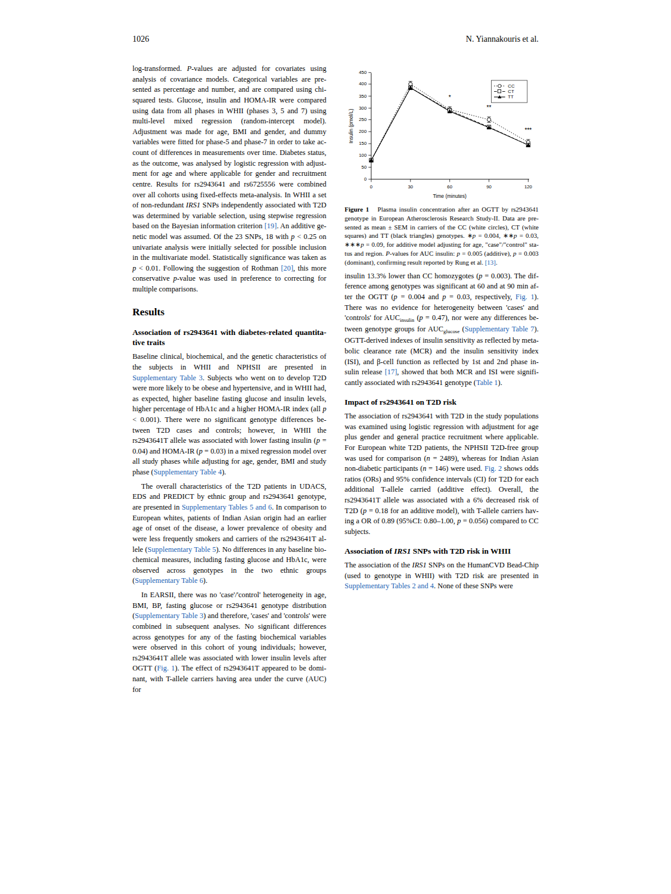1026 N. Yiannakouris et al.
log-transformed. P-values are adjusted for covariates using analysis of covariance models. Categorical variables are presented as percentage and number, and are compared using chi-squared tests. Glucose, insulin and HOMA-IR were compared using data from all phases in WHII (phases 3, 5 and 7) using multi-level mixed regression (random-intercept model). Adjustment was made for age, BMI and gender, and dummy variables were fitted for phase-5 and phase-7 in order to take account of differences in measurements over time. Diabetes status, as the outcome, was analysed by logistic regression with adjustment for age and where applicable for gender and recruitment centre. Results for rs2943641 and rs6725556 were combined over all cohorts using fixed-effects meta-analysis. In WHII a set of non-redundant IRS1 SNPs independently associated with T2D was determined by variable selection, using stepwise regression based on the Bayesian information criterion [19]. An additive genetic model was assumed. Of the 23 SNPs, 18 with p < 0.25 on univariate analysis were initially selected for possible inclusion in the multivariate model. Statistically significance was taken as p < 0.01. Following the suggestion of Rothman [20], this more conservative p-value was used in preference to correcting for multiple comparisons.
Results
Association of rs2943641 with diabetes-related quantitative traits
Baseline clinical, biochemical, and the genetic characteristics of the subjects in WHII and NPHSII are presented in Supplementary Table 3. Subjects who went on to develop T2D were more likely to be obese and hypertensive, and in WHII had, as expected, higher baseline fasting glucose and insulin levels, higher percentage of HbA1c and a higher HOMA-IR index (all p < 0.001). There were no significant genotype differences between T2D cases and controls; however, in WHII the rs2943641T allele was associated with lower fasting insulin (p = 0.04) and HOMA-IR (p = 0.03) in a mixed regression model over all study phases while adjusting for age, gender, BMI and study phase (Supplementary Table 4).
The overall characteristics of the T2D patients in UDACS, EDS and PREDICT by ethnic group and rs2943641 genotype, are presented in Supplementary Tables 5 and 6. In comparison to European whites, patients of Indian Asian origin had an earlier age of onset of the disease, a lower prevalence of obesity and were less frequently smokers and carriers of the rs2943641T allele (Supplementary Table 5). No differences in any baseline biochemical measures, including fasting glucose and HbA1c, were observed across genotypes in the two ethnic groups (Supplementary Table 6).
In EARSII, there was no 'case'/'control' heterogeneity in age, BMI, BP, fasting glucose or rs2943641 genotype distribution (Supplementary Table 3) and therefore, 'cases' and 'controls' were combined in subsequent analyses. No significant differences across genotypes for any of the fasting biochemical variables were observed in this cohort of young individuals; however, rs2943641T allele was associated with lower insulin levels after OGTT (Fig. 1). The effect of rs2943641T appeared to be dominant, with T-allele carriers having area under the curve (AUC) for
0 50 100 150 200 250 300 350 400 450 0 30 60 90 120 Time (minutes) Insulin (pmol/L) * ** *** CC CT TT
Figure 1 Plasma insulin concentration after an OGTT by rs2943641 genotype in European Atherosclerosis Research Study-II. Data are presented as mean ± SEM in carriers of the CC (white circles), CT (white squares) and TT (black triangles) genotypes. ∗p = 0.004, ∗∗p = 0.03, ∗∗∗p = 0.09, for additive model adjusting for age, "case"/"control" status and region. P-values for AUC insulin: p = 0.005 (additive), p = 0.003 (dominant), confirming result reported by Rung et al. [13].
insulin 13.3% lower than CC homozygotes (p = 0.003). The difference among genotypes was significant at 60 and at 90 min after the OGTT (p = 0.004 and p = 0.03, respectively, Fig. 1). There was no evidence for heterogeneity between 'cases' and 'controls' for AUCinsulin (p = 0.47), nor were any differences between genotype groups for AUCglucose (Supplementary Table 7). OGTT-derived indexes of insulin sensitivity as reflected by metabolic clearance rate (MCR) and the insulin sensitivity index (ISI), and β-cell function as reflected by 1st and 2nd phase insulin release [17], showed that both MCR and ISI were significantly associated with rs2943641 genotype (Table 1).
Impact of rs2943641 on T2D risk
The association of rs2943641 with T2D in the study populations was examined using logistic regression with adjustment for age plus gender and general practice recruitment where applicable. For European white T2D patients, the NPHSII T2D-free group was used for comparison (n = 2489), whereas for Indian Asian non-diabetic participants (n = 146) were used. Fig. 2 shows odds ratios (ORs) and 95% confidence intervals (CI) for T2D for each additional T-allele carried (additive effect). Overall, the rs2943641T allele was associated with a 6% decreased risk of T2D (p = 0.18 for an additive model), with T-allele carriers having a OR of 0.89 (95%CI: 0.80–1.00, p = 0.056) compared to CC subjects.
Association of IRS1 SNPs with T2D risk in WHII
The association of the IRS1 SNPs on the HumanCVD Bead-Chip (used to genotype in WHII) with T2D risk are presented in Supplementary Tables 2 and 4. None of these SNPs were